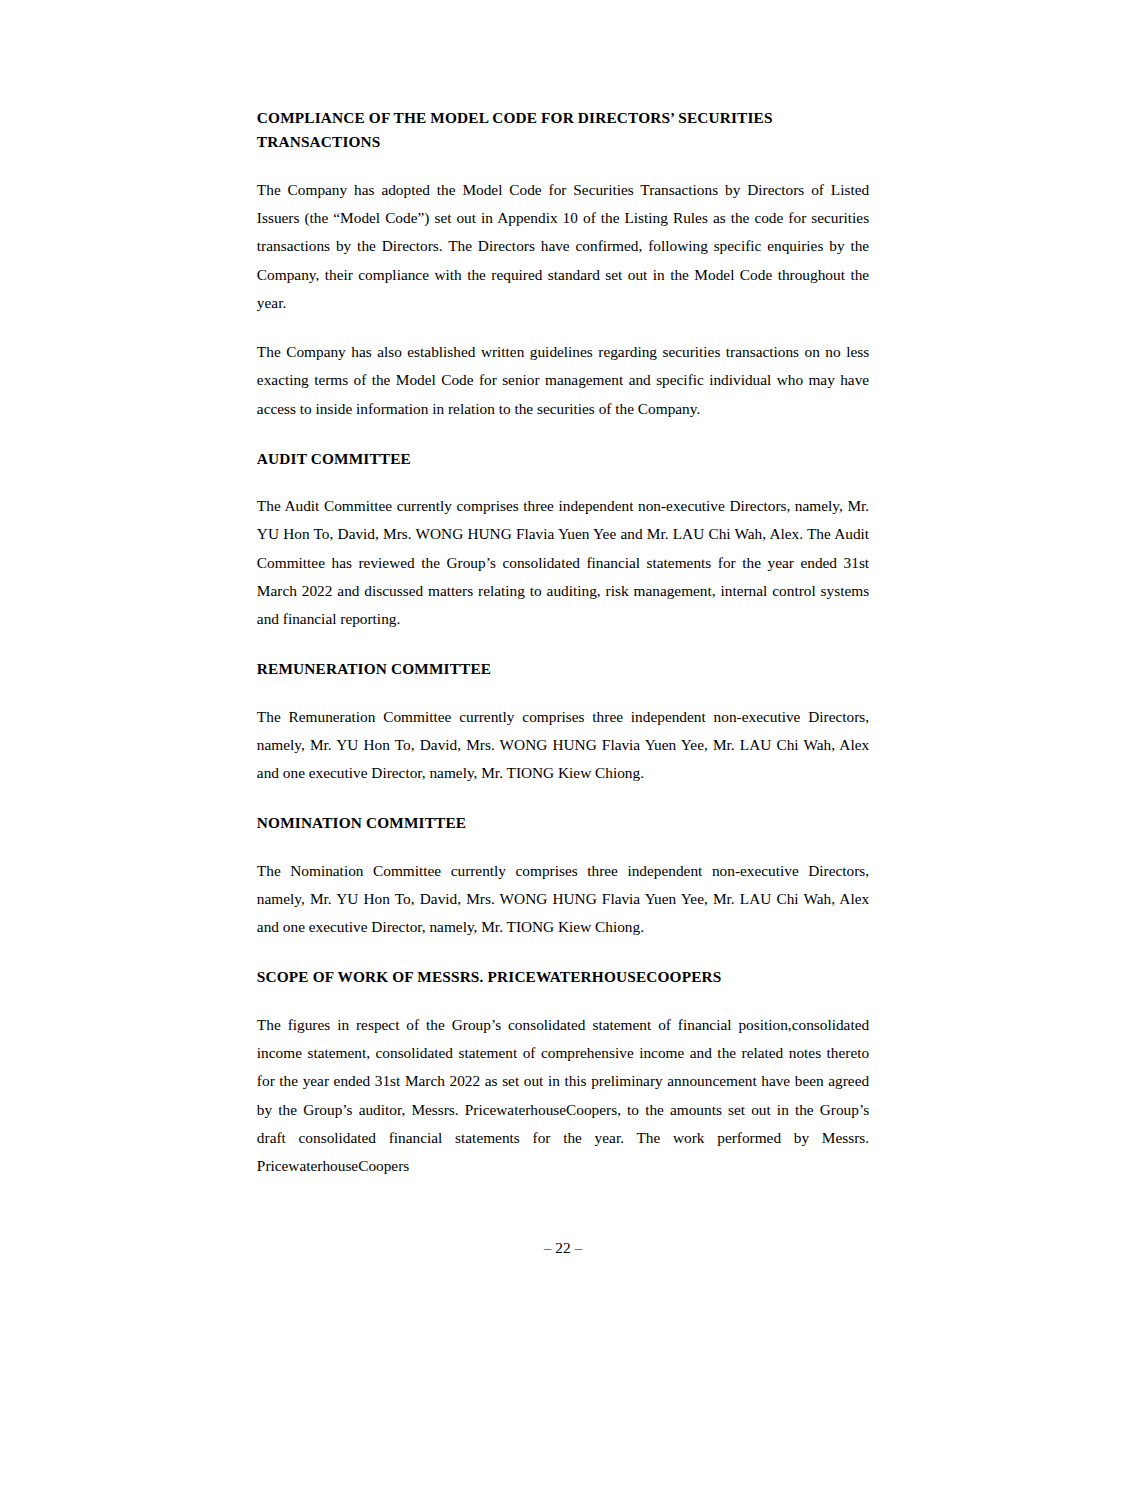COMPLIANCE OF THE MODEL CODE FOR DIRECTORS’ SECURITIES TRANSACTIONS
The Company has adopted the Model Code for Securities Transactions by Directors of Listed Issuers (the “Model Code”) set out in Appendix 10 of the Listing Rules as the code for securities transactions by the Directors. The Directors have confirmed, following specific enquiries by the Company, their compliance with the required standard set out in the Model Code throughout the year.
The Company has also established written guidelines regarding securities transactions on no less exacting terms of the Model Code for senior management and specific individual who may have access to inside information in relation to the securities of the Company.
AUDIT COMMITTEE
The Audit Committee currently comprises three independent non-executive Directors, namely, Mr. YU Hon To, David, Mrs. WONG HUNG Flavia Yuen Yee and Mr. LAU Chi Wah, Alex. The Audit Committee has reviewed the Group’s consolidated financial statements for the year ended 31st March 2022 and discussed matters relating to auditing, risk management, internal control systems and financial reporting.
REMUNERATION COMMITTEE
The Remuneration Committee currently comprises three independent non-executive Directors, namely, Mr. YU Hon To, David, Mrs. WONG HUNG Flavia Yuen Yee, Mr. LAU Chi Wah, Alex and one executive Director, namely, Mr. TIONG Kiew Chiong.
NOMINATION COMMITTEE
The Nomination Committee currently comprises three independent non-executive Directors, namely, Mr. YU Hon To, David, Mrs. WONG HUNG Flavia Yuen Yee, Mr. LAU Chi Wah, Alex and one executive Director, namely, Mr. TIONG Kiew Chiong.
SCOPE OF WORK OF MESSRS. PRICEWATERHOUSECOOPERS
The figures in respect of the Group’s consolidated statement of financial position,consolidated income statement, consolidated statement of comprehensive income and the related notes thereto for the year ended 31st March 2022 as set out in this preliminary announcement have been agreed by the Group’s auditor, Messrs. PricewaterhouseCoopers, to the amounts set out in the Group’s draft consolidated financial statements for the year. The work performed by Messrs. PricewaterhouseCoopers
– 22 –